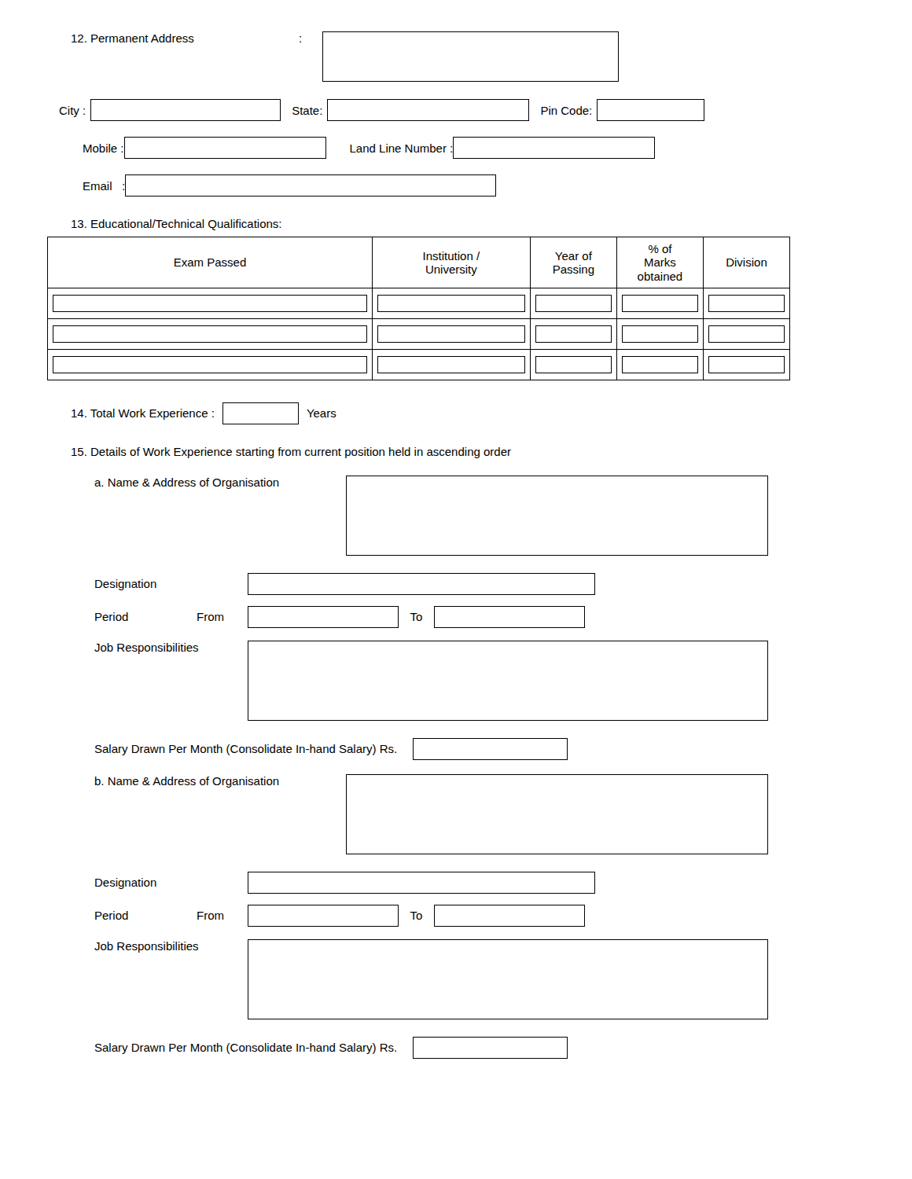12. Permanent Address
:
City :
State:
Pin Code:
Mobile :
Land Line Number :
Email :
13. Educational/Technical Qualifications:
| Exam Passed | Institution / University | Year of Passing | % of Marks obtained | Division |
| --- | --- | --- | --- | --- |
14. Total Work Experience :
Years
15. Details of Work Experience starting from current position held in ascending order
a. Name & Address of Organisation
Designation
Period
From
To
Job Responsibilities
Salary Drawn Per Month (Consolidate In-hand Salary) Rs.
b. Name & Address of Organisation
Designation
Period
From
To
Job Responsibilities
Salary Drawn Per Month (Consolidate In-hand Salary) Rs.